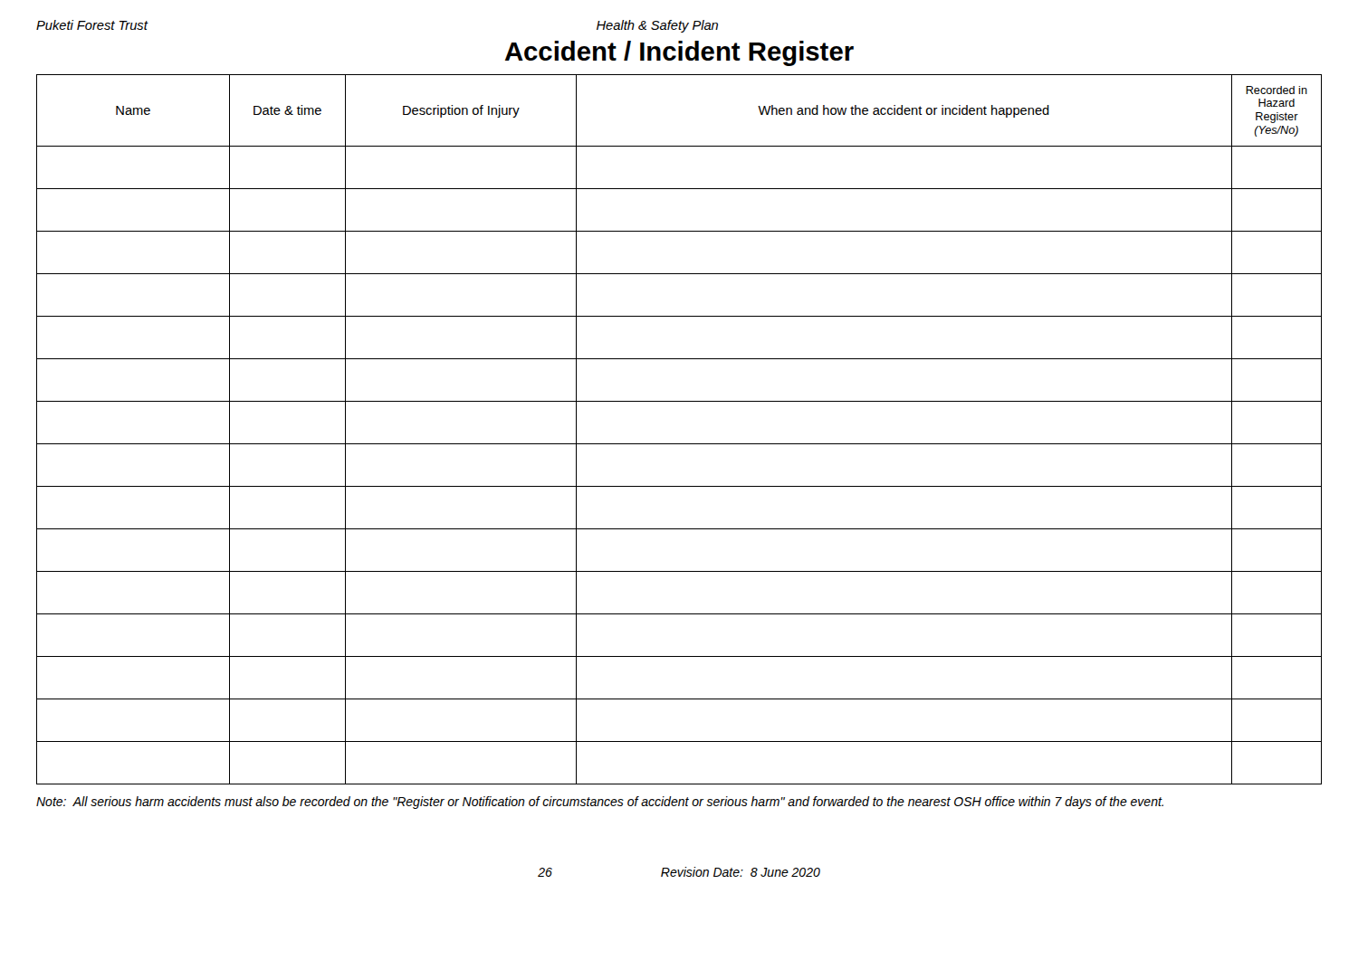Puketi Forest Trust
Health & Safety Plan
Accident / Incident Register
| Name | Date & time | Description of Injury | When and how the accident or incident happened | Recorded in Hazard Register (Yes/No) |
| --- | --- | --- | --- | --- |
Note: All serious harm accidents must also be recorded on the "Register or Notification of circumstances of accident or serious harm" and forwarded to the nearest OSH office within 7 days of the event.
26 Revision Date: 8 June 2020